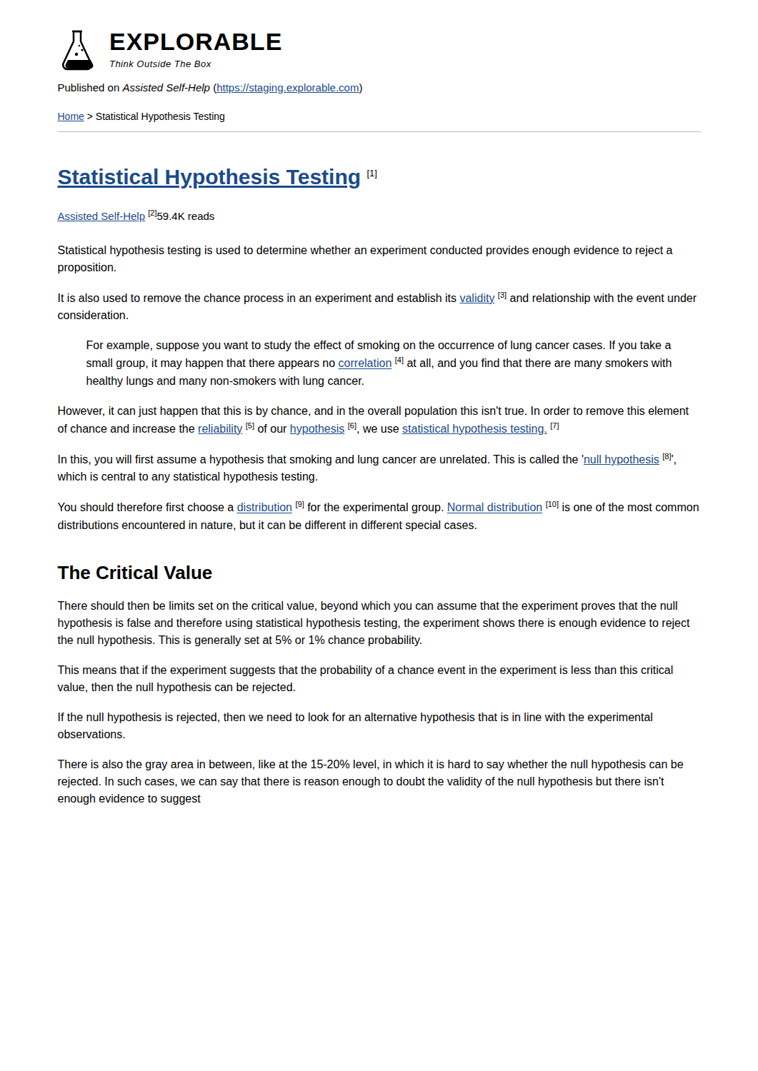EXPLORABLE
Think Outside The Box
Published on Assisted Self-Help (https://staging.explorable.com)
Home > Statistical Hypothesis Testing
Statistical Hypothesis Testing [1]
Assisted Self-Help [2]59.4K reads
Statistical hypothesis testing is used to determine whether an experiment conducted provides enough evidence to reject a proposition.
It is also used to remove the chance process in an experiment and establish its validity [3] and relationship with the event under consideration.
For example, suppose you want to study the effect of smoking on the occurrence of lung cancer cases. If you take a small group, it may happen that there appears no correlation [4] at all, and you find that there are many smokers with healthy lungs and many non-smokers with lung cancer.
However, it can just happen that this is by chance, and in the overall population this isn't true. In order to remove this element of chance and increase the reliability [5] of our hypothesis [6], we use statistical hypothesis testing. [7]
In this, you will first assume a hypothesis that smoking and lung cancer are unrelated. This is called the 'null hypothesis [8]', which is central to any statistical hypothesis testing.
You should therefore first choose a distribution [9] for the experimental group. Normal distribution [10] is one of the most common distributions encountered in nature, but it can be different in different special cases.
The Critical Value
There should then be limits set on the critical value, beyond which you can assume that the experiment proves that the null hypothesis is false and therefore using statistical hypothesis testing, the experiment shows there is enough evidence to reject the null hypothesis. This is generally set at 5% or 1% chance probability.
This means that if the experiment suggests that the probability of a chance event in the experiment is less than this critical value, then the null hypothesis can be rejected.
If the null hypothesis is rejected, then we need to look for an alternative hypothesis that is in line with the experimental observations.
There is also the gray area in between, like at the 15-20% level, in which it is hard to say whether the null hypothesis can be rejected. In such cases, we can say that there is reason enough to doubt the validity of the null hypothesis but there isn't enough evidence to suggest